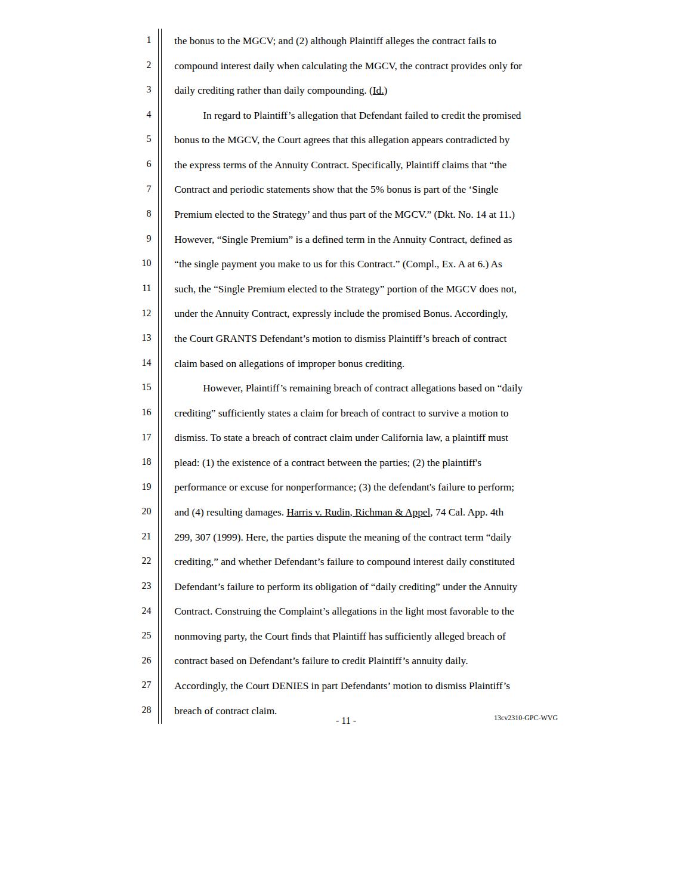1
2
3
4
5
6
7
8
9
10
11
12
13
14
15
16
17
18
19
20
21
22
23
24
25
26
27
28
the bonus to the MGCV; and (2) although Plaintiff alleges the contract fails to
compound interest daily when calculating the MGCV, the contract provides only for
daily crediting rather than daily compounding. (Id.)
In regard to Plaintiff’s allegation that Defendant failed to credit the promised
bonus to the MGCV, the Court agrees that this allegation appears contradicted by
the express terms of the Annuity Contract. Specifically, Plaintiff claims that “the
Contract and periodic statements show that the 5% bonus is part of the ‘Single
Premium elected to the Strategy’ and thus part of the MGCV.” (Dkt. No. 14 at 11.)
However, “Single Premium” is a defined term in the Annuity Contract, defined as
“the single payment you make to us for this Contract.” (Compl., Ex. A at 6.) As
such, the “Single Premium elected to the Strategy” portion of the MGCV does not,
under the Annuity Contract, expressly include the promised Bonus. Accordingly,
the Court GRANTS Defendant’s motion to dismiss Plaintiff’s breach of contract
claim based on allegations of improper bonus crediting.
However, Plaintiff’s remaining breach of contract allegations based on “daily
crediting” sufficiently states a claim for breach of contract to survive a motion to
dismiss. To state a breach of contract claim under California law, a plaintiff must
plead: (1) the existence of a contract between the parties; (2) the plaintiff's
performance or excuse for nonperformance; (3) the defendant's failure to perform;
and (4) resulting damages. Harris v. Rudin, Richman & Appel, 74 Cal. App. 4th
299, 307 (1999). Here, the parties dispute the meaning of the contract term “daily
crediting,” and whether Defendant’s failure to compound interest daily constituted
Defendant’s failure to perform its obligation of “daily crediting” under the Annuity
Contract. Construing the Complaint’s allegations in the light most favorable to the
nonmoving party, the Court finds that Plaintiff has sufficiently alleged breach of
contract based on Defendant’s failure to credit Plaintiff’s annuity daily.
Accordingly, the Court DENIES in part Defendants’ motion to dismiss Plaintiff’s
breach of contract claim.
- 11 - 13cv2310-GPC-WVG